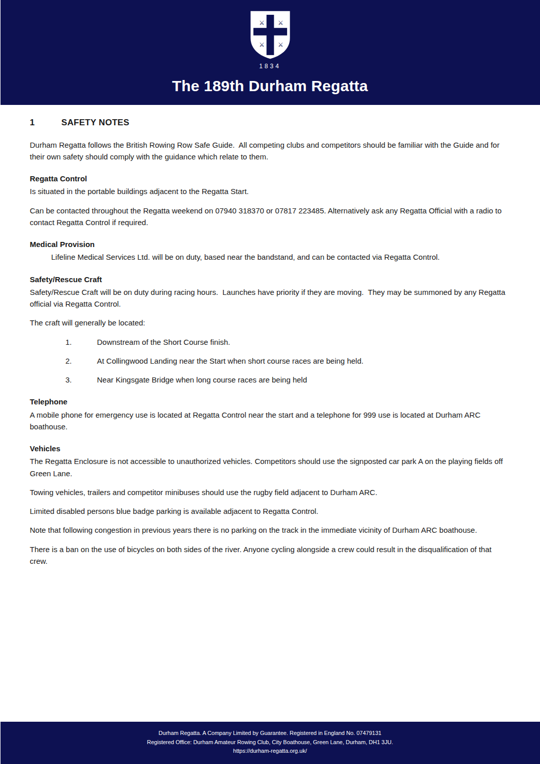⚔ ⚔ ⚔ ⚔
1834
The 189th Durham Regatta
1 SAFETY NOTES
Durham Regatta follows the British Rowing Row Safe Guide. All competing clubs and competitors should be familiar with the Guide and for their own safety should comply with the guidance which relate to them.
Regatta Control
Is situated in the portable buildings adjacent to the Regatta Start.
Can be contacted throughout the Regatta weekend on 07940 318370 or 07817 223485. Alternatively ask any Regatta Official with a radio to contact Regatta Control if required.
Medical Provision
Lifeline Medical Services Ltd. will be on duty, based near the bandstand, and can be contacted via Regatta Control.
Safety/Rescue Craft
Safety/Rescue Craft will be on duty during racing hours. Launches have priority if they are moving. They may be summoned by any Regatta official via Regatta Control.
The craft will generally be located:
Downstream of the Short Course finish.
At Collingwood Landing near the Start when short course races are being held.
Near Kingsgate Bridge when long course races are being held
Telephone
A mobile phone for emergency use is located at Regatta Control near the start and a telephone for 999 use is located at Durham ARC boathouse.
Vehicles
The Regatta Enclosure is not accessible to unauthorized vehicles. Competitors should use the signposted car park A on the playing fields off Green Lane.
Towing vehicles, trailers and competitor minibuses should use the rugby field adjacent to Durham ARC.
Limited disabled persons blue badge parking is available adjacent to Regatta Control.
Note that following congestion in previous years there is no parking on the track in the immediate vicinity of Durham ARC boathouse.
There is a ban on the use of bicycles on both sides of the river. Anyone cycling alongside a crew could result in the disqualification of that crew.
Durham Regatta. A Company Limited by Guarantee. Registered in England No. 07479131
Registered Office: Durham Amateur Rowing Club, City Boathouse, Green Lane, Durham, DH1 3JU.
https://durham-regatta.org.uk/